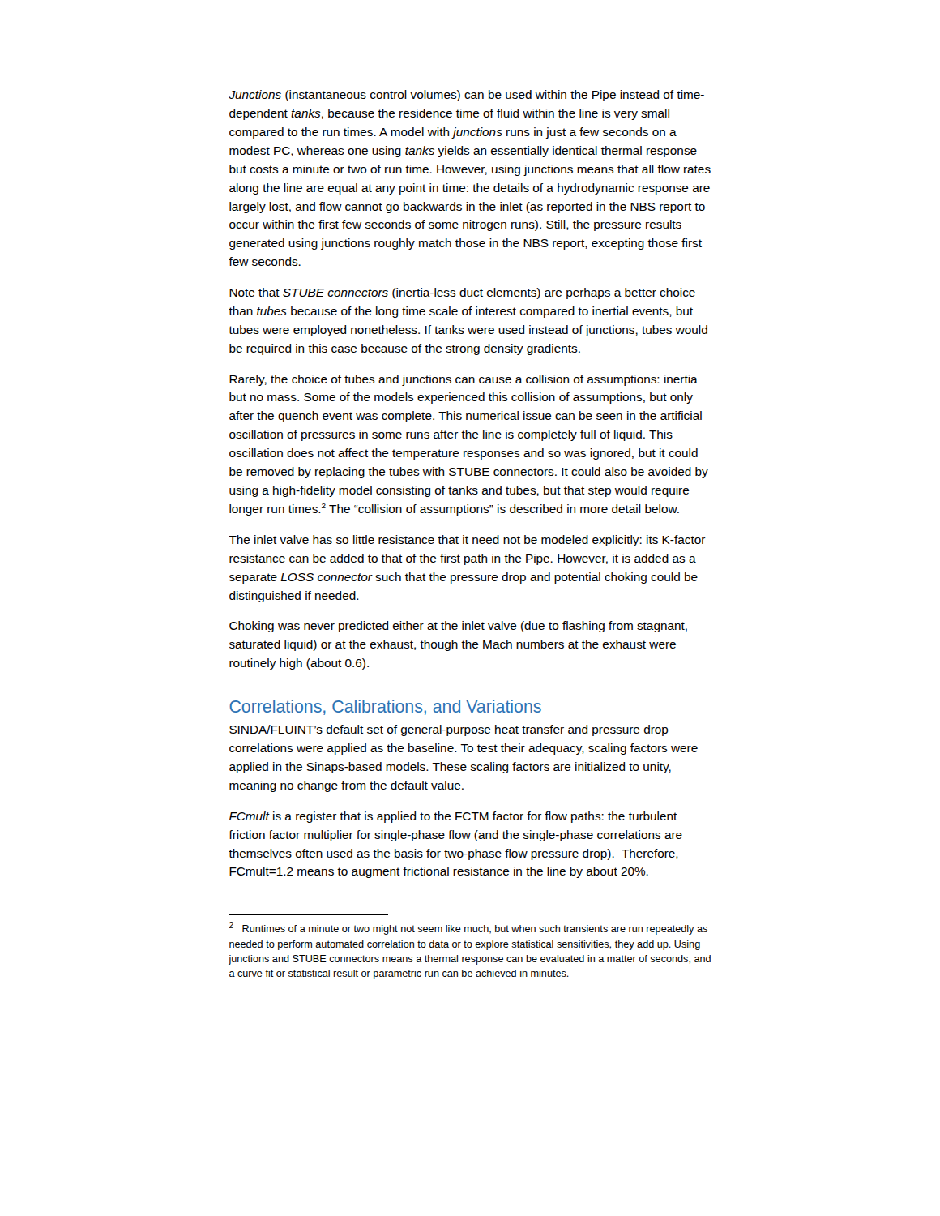Junctions (instantaneous control volumes) can be used within the Pipe instead of time-dependent tanks, because the residence time of fluid within the line is very small compared to the run times. A model with junctions runs in just a few seconds on a modest PC, whereas one using tanks yields an essentially identical thermal response but costs a minute or two of run time. However, using junctions means that all flow rates along the line are equal at any point in time: the details of a hydrodynamic response are largely lost, and flow cannot go backwards in the inlet (as reported in the NBS report to occur within the first few seconds of some nitrogen runs). Still, the pressure results generated using junctions roughly match those in the NBS report, excepting those first few seconds.
Note that STUBE connectors (inertia-less duct elements) are perhaps a better choice than tubes because of the long time scale of interest compared to inertial events, but tubes were employed nonetheless. If tanks were used instead of junctions, tubes would be required in this case because of the strong density gradients.
Rarely, the choice of tubes and junctions can cause a collision of assumptions: inertia but no mass. Some of the models experienced this collision of assumptions, but only after the quench event was complete. This numerical issue can be seen in the artificial oscillation of pressures in some runs after the line is completely full of liquid. This oscillation does not affect the temperature responses and so was ignored, but it could be removed by replacing the tubes with STUBE connectors. It could also be avoided by using a high-fidelity model consisting of tanks and tubes, but that step would require longer run times.2 The “collision of assumptions” is described in more detail below.
The inlet valve has so little resistance that it need not be modeled explicitly: its K-factor resistance can be added to that of the first path in the Pipe. However, it is added as a separate LOSS connector such that the pressure drop and potential choking could be distinguished if needed.
Choking was never predicted either at the inlet valve (due to flashing from stagnant, saturated liquid) or at the exhaust, though the Mach numbers at the exhaust were routinely high (about 0.6).
Correlations, Calibrations, and Variations
SINDA/FLUINT’s default set of general-purpose heat transfer and pressure drop correlations were applied as the baseline. To test their adequacy, scaling factors were applied in the Sinaps-based models. These scaling factors are initialized to unity, meaning no change from the default value.
FCmult is a register that is applied to the FCTM factor for flow paths: the turbulent friction factor multiplier for single-phase flow (and the single-phase correlations are themselves often used as the basis for two-phase flow pressure drop). Therefore, FCmult=1.2 means to augment frictional resistance in the line by about 20%.
2 Runtimes of a minute or two might not seem like much, but when such transients are run repeatedly as needed to perform automated correlation to data or to explore statistical sensitivities, they add up. Using junctions and STUBE connectors means a thermal response can be evaluated in a matter of seconds, and a curve fit or statistical result or parametric run can be achieved in minutes.